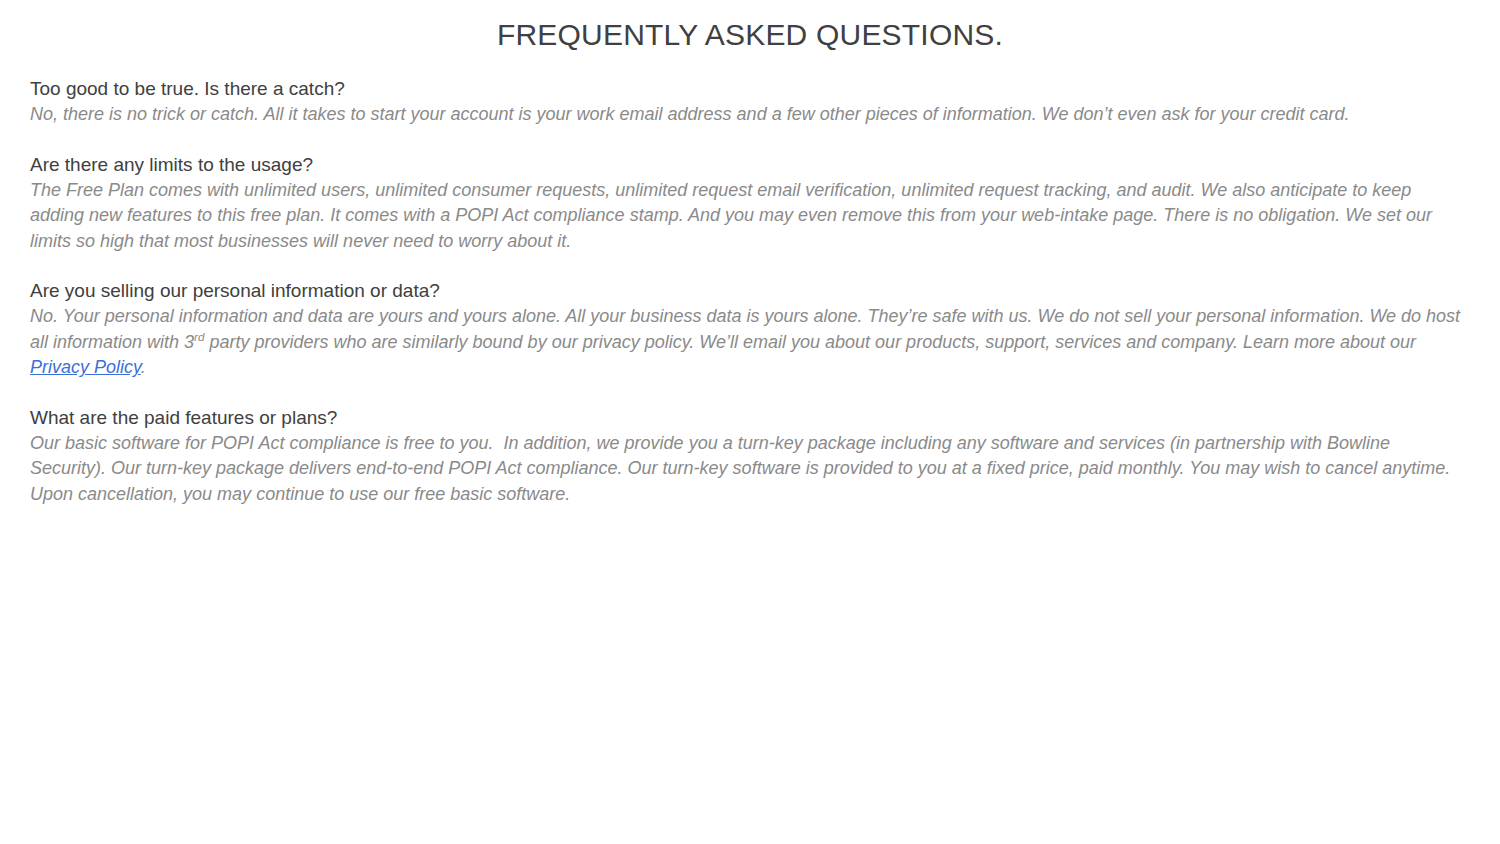FREQUENTLY ASKED QUESTIONS.
Too good to be true. Is there a catch?
No, there is no trick or catch. All it takes to start your account is your work email address and a few other pieces of information. We don’t even ask for your credit card.
Are there any limits to the usage?
The Free Plan comes with unlimited users, unlimited consumer requests, unlimited request email verification, unlimited request tracking, and audit. We also anticipate to keep adding new features to this free plan. It comes with a POPI Act compliance stamp. And you may even remove this from your web-intake page. There is no obligation. We set our limits so high that most businesses will never need to worry about it.
Are you selling our personal information or data?
No. Your personal information and data are yours and yours alone. All your business data is yours alone. They’re safe with us. We do not sell your personal information. We do host all information with 3rd party providers who are similarly bound by our privacy policy. We’ll email you about our products, support, services and company. Learn more about our Privacy Policy.
What are the paid features or plans?
Our basic software for POPI Act compliance is free to you. In addition, we provide you a turn-key package including any software and services (in partnership with Bowline Security). Our turn-key package delivers end-to-end POPI Act compliance. Our turn-key software is provided to you at a fixed price, paid monthly. You may wish to cancel anytime. Upon cancellation, you may continue to use our free basic software.